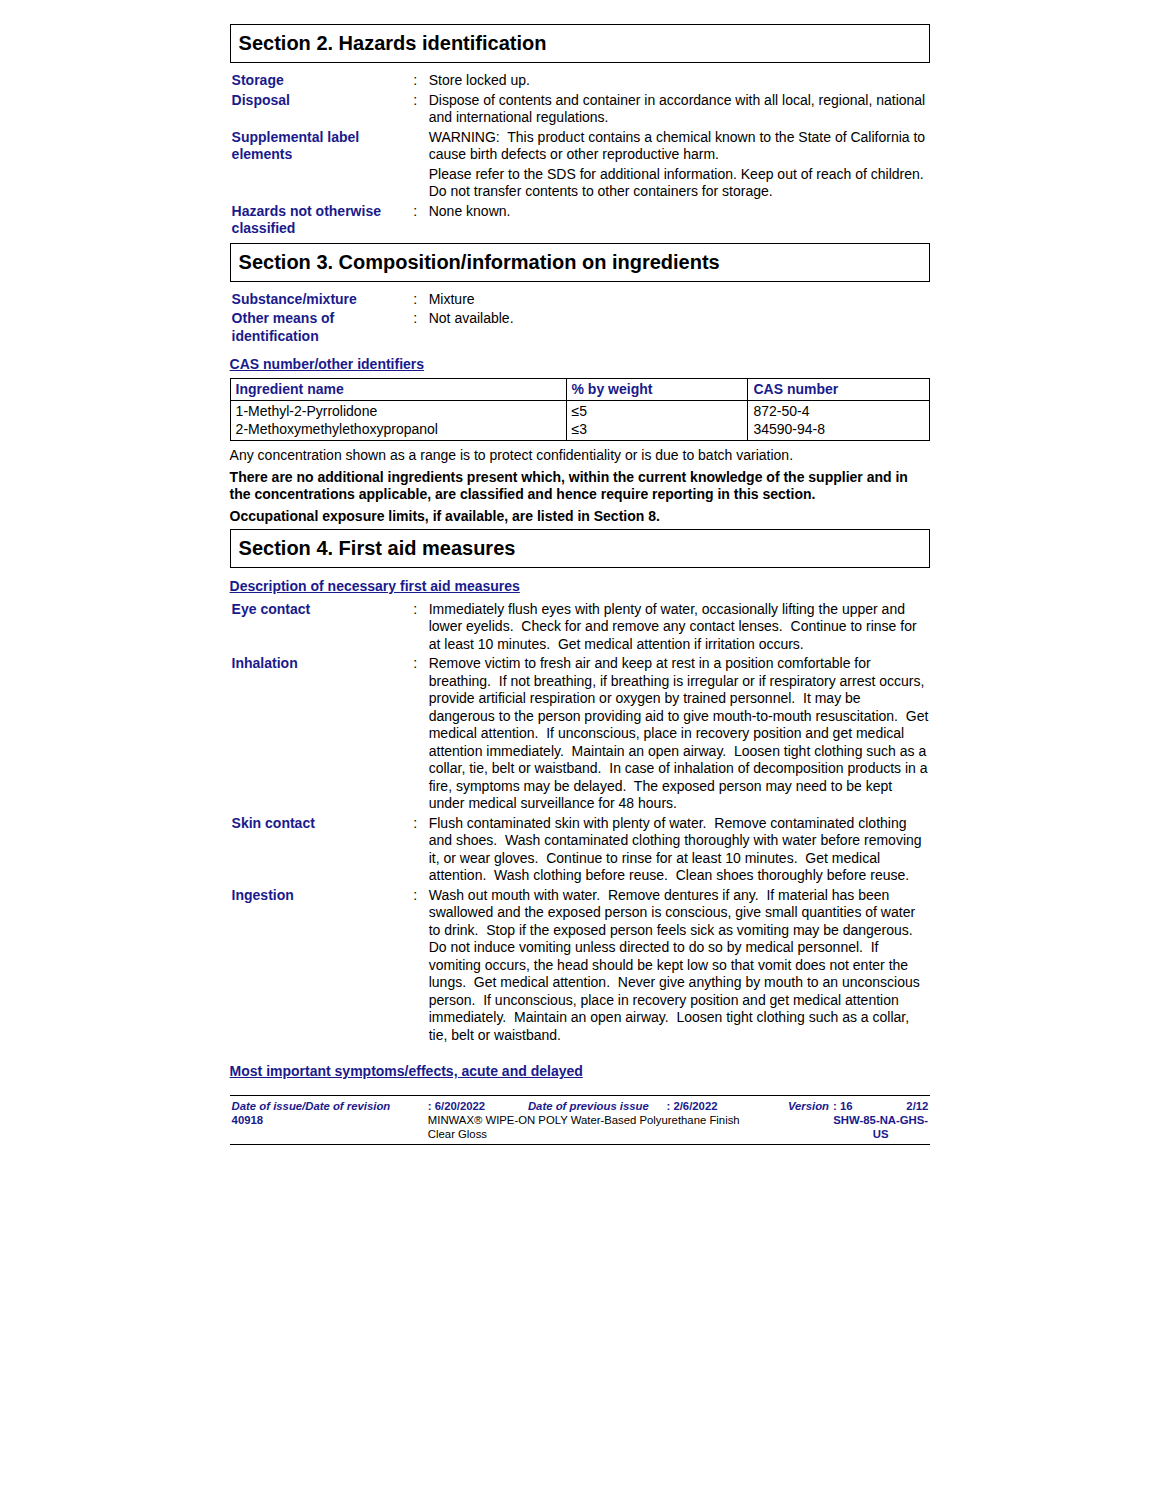Section 2. Hazards identification
| Storage | : | Store locked up. |
| Disposal | : | Dispose of contents and container in accordance with all local, regional, national and international regulations. |
| Supplemental label elements | | WARNING: This product contains a chemical known to the State of California to cause birth defects or other reproductive harm. |
| | | Please refer to the SDS for additional information. Keep out of reach of children. Do not transfer contents to other containers for storage. |
| Hazards not otherwise classified | : | None known. |
Section 3. Composition/information on ingredients
| Substance/mixture | : | Mixture |
| Other means of identification | : | Not available. |
CAS number/other identifiers
| Ingredient name | % by weight | CAS number |
| --- | --- | --- |
| 1-Methyl-2-Pyrrolidone 2-Methoxymethylethoxypropanol | ≤5 ≤3 | 872-50-4 34590-94-8 |
Any concentration shown as a range is to protect confidentiality or is due to batch variation.
There are no additional ingredients present which, within the current knowledge of the supplier and in the concentrations applicable, are classified and hence require reporting in this section.
Occupational exposure limits, if available, are listed in Section 8.
Section 4. First aid measures
Description of necessary first aid measures
| Eye contact | : | Immediately flush eyes with plenty of water, occasionally lifting the upper and lower eyelids. Check for and remove any contact lenses. Continue to rinse for at least 10 minutes. Get medical attention if irritation occurs. |
| Inhalation | : | Remove victim to fresh air and keep at rest in a position comfortable for breathing. If not breathing, if breathing is irregular or if respiratory arrest occurs, provide artificial respiration or oxygen by trained personnel. It may be dangerous to the person providing aid to give mouth-to-mouth resuscitation. Get medical attention. If unconscious, place in recovery position and get medical attention immediately. Maintain an open airway. Loosen tight clothing such as a collar, tie, belt or waistband. In case of inhalation of decomposition products in a fire, symptoms may be delayed. The exposed person may need to be kept under medical surveillance for 48 hours. |
| Skin contact | : | Flush contaminated skin with plenty of water. Remove contaminated clothing and shoes. Wash contaminated clothing thoroughly with water before removing it, or wear gloves. Continue to rinse for at least 10 minutes. Get medical attention. Wash clothing before reuse. Clean shoes thoroughly before reuse. |
| Ingestion | : | Wash out mouth with water. Remove dentures if any. If material has been swallowed and the exposed person is conscious, give small quantities of water to drink. Stop if the exposed person feels sick as vomiting may be dangerous. Do not induce vomiting unless directed to do so by medical personnel. If vomiting occurs, the head should be kept low so that vomit does not enter the lungs. Get medical attention. Never give anything by mouth to an unconscious person. If unconscious, place in recovery position and get medical attention immediately. Maintain an open airway. Loosen tight clothing such as a collar, tie, belt or waistband. |
Most important symptoms/effects, acute and delayed
| Date of issue/Date of revision | : 6/20/2022 | Date of previous issue | : 2/6/2022 | Version | : 16 | 2/12 |
| 40918 | MINWAX® WIPE-ON POLY Water-Based Polyurethane Finish Clear Gloss | SHW-85-NA-GHS-US |